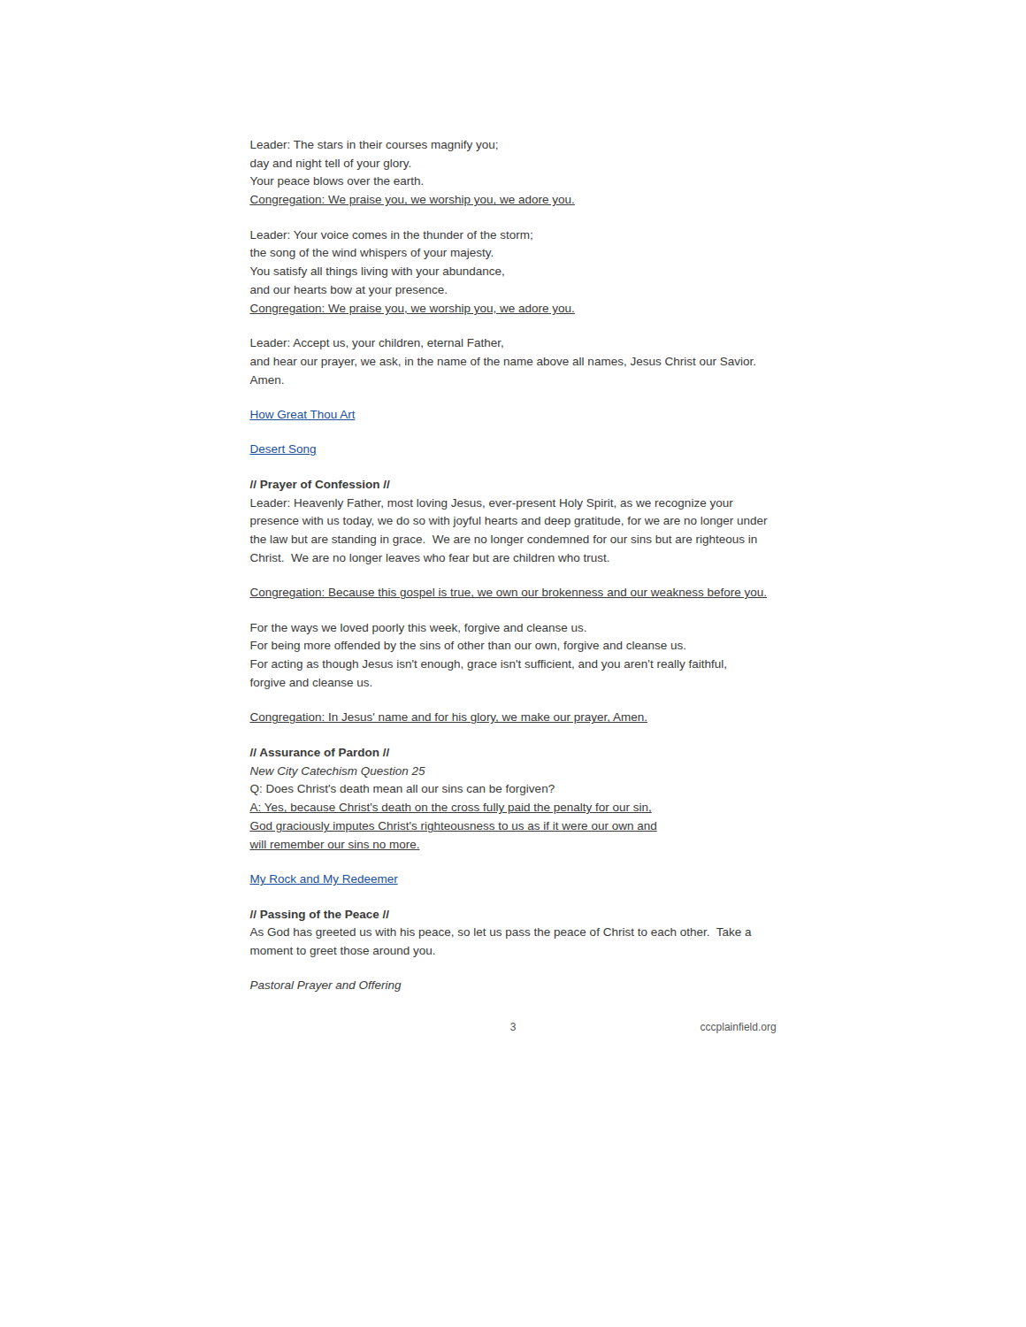Leader: The stars in their courses magnify you; day and night tell of your glory. Your peace blows over the earth. Congregation: We praise you, we worship you, we adore you.
Leader: Your voice comes in the thunder of the storm; the song of the wind whispers of your majesty. You satisfy all things living with your abundance, and our hearts bow at your presence. Congregation: We praise you, we worship you, we adore you.
Leader: Accept us, your children, eternal Father, and hear our prayer, we ask, in the name of the name above all names, Jesus Christ our Savior. Amen.
How Great Thou Art
Desert Song
// Prayer of Confession //
Leader: Heavenly Father, most loving Jesus, ever-present Holy Spirit, as we recognize your presence with us today, we do so with joyful hearts and deep gratitude, for we are no longer under the law but are standing in grace. We are no longer condemned for our sins but are righteous in Christ. We are no longer leaves who fear but are children who trust.
Congregation: Because this gospel is true, we own our brokenness and our weakness before you.
For the ways we loved poorly this week, forgive and cleanse us. For being more offended by the sins of other than our own, forgive and cleanse us. For acting as though Jesus isn't enough, grace isn't sufficient, and you aren't really faithful, forgive and cleanse us.
Congregation: In Jesus' name and for his glory, we make our prayer, Amen.
// Assurance of Pardon //
New City Catechism Question 25
Q: Does Christ's death mean all our sins can be forgiven? A: Yes, because Christ's death on the cross fully paid the penalty for our sin, God graciously imputes Christ's righteousness to us as if it were our own and will remember our sins no more.
My Rock and My Redeemer
// Passing of the Peace //
As God has greeted us with his peace, so let us pass the peace of Christ to each other. Take a moment to greet those around you.
Pastoral Prayer and Offering
3 cccplainfield.org